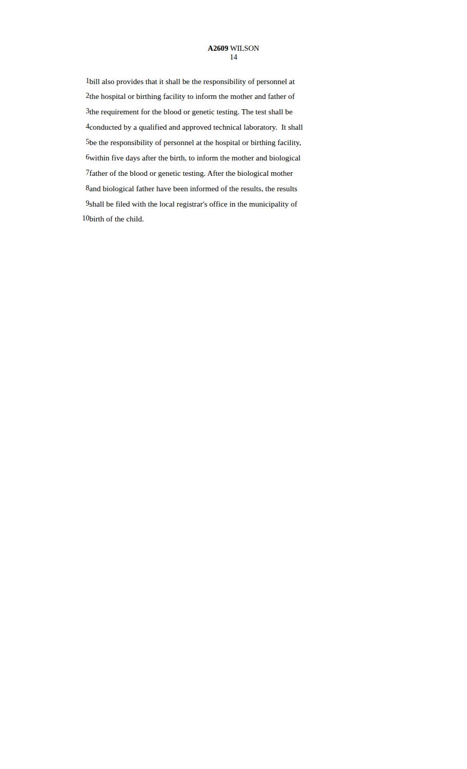A2609 WILSON 14
| 1 | bill also provides that it shall be the responsibility of personnel at |
| 2 | the hospital or birthing facility to inform the mother and father of |
| 3 | the requirement for the blood or genetic testing. The test shall be |
| 4 | conducted by a qualified and approved technical laboratory. It shall |
| 5 | be the responsibility of personnel at the hospital or birthing facility, |
| 6 | within five days after the birth, to inform the mother and biological |
| 7 | father of the blood or genetic testing. After the biological mother |
| 8 | and biological father have been informed of the results, the results |
| 9 | shall be filed with the local registrar's office in the municipality of |
| 10 | birth of the child. |